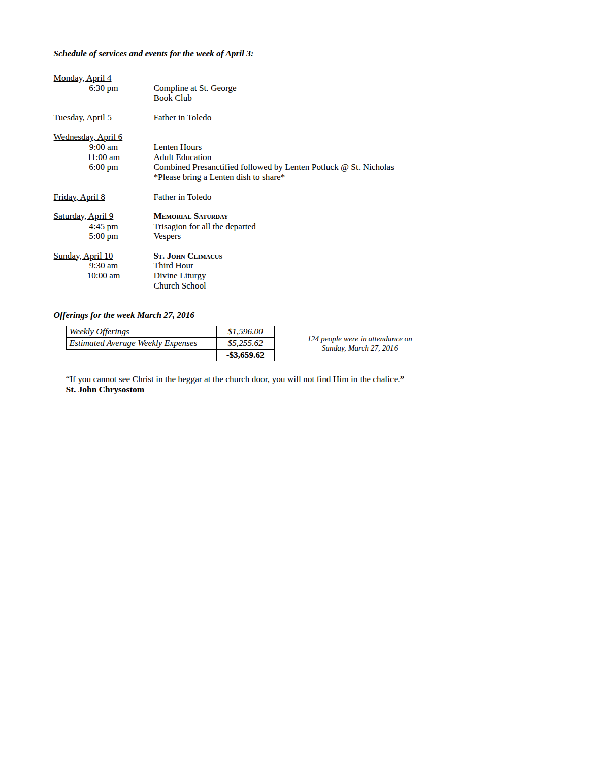Schedule of services and events for the week of April 3:
| Monday, April 4 | |
| 6:30 pm | Compline at St. George |
| | Book Club |
| Tuesday, April 5 | Father in Toledo |
| Wednesday, April 6 | |
| 9:00 am | Lenten Hours |
| 11:00 am | Adult Education |
| 6:00 pm | Combined Presanctified followed by Lenten Potluck @ St. Nicholas *Please bring a Lenten dish to share* |
| Friday, April 8 | Father in Toledo |
| Saturday, April 9 | Memorial Saturday |
| 4:45 pm | Trisagion for all the departed |
| 5:00 pm | Vespers |
| Sunday, April 10 | St. John Climacus |
| 9:30 am | Third Hour |
| 10:00 am | Divine Liturgy |
| | Church School |
Offerings for the week March 27, 2016
| Weekly Offerings | $1,596.00 |
| Estimated Average Weekly Expenses | $5,255.62 |
| | -$3,659.62 |
124 people were in attendance on Sunday, March 27, 2016
“If you cannot see Christ in the beggar at the church door, you will not find Him in the chalice.” St. John Chrysostom